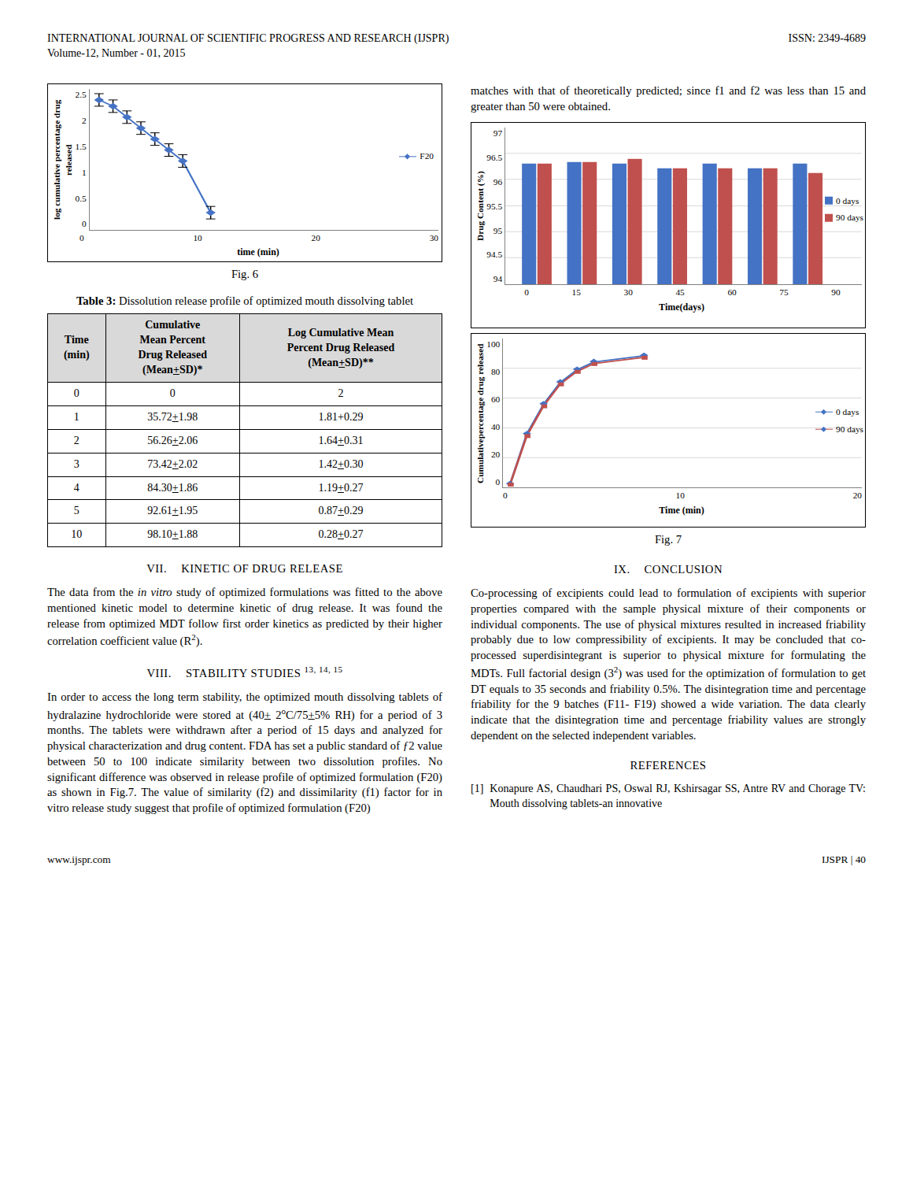INTERNATIONAL JOURNAL OF SCIENTIFIC PROGRESS AND RESEARCH (IJSPR)
Volume-12, Number - 01, 2015
ISSN: 2349-4689
log cumulative percentage drug released
2.521.510.50
F20
0102030
time (min)
Fig. 6
Table 3: Dissolution release profile of optimized mouth dissolving tablet
| Time (min) | Cumulative Mean Percent Drug Released (Mean + SD)* | Log Cumulative Mean Percent Drug Released (Mean + SD)** |
| --- | --- | --- |
| 0 | 0 | 2 |
| 1 | 35.72 + 1.98 | 1.81+0.29 |
| 2 | 56.26 + 2.06 | 1.64 + 0.31 |
| 3 | 73.42 + 2.02 | 1.42 + 0.30 |
| 4 | 84.30 + 1.86 | 1.19 + 0.27 |
| 5 | 92.61 + 1.95 | 0.87 + 0.29 |
| 10 | 98.10 + 1.88 | 0.28 + 0.27 |
VII. KINETIC OF DRUG RELEASE
The data from the in vitro study of optimized formulations was fitted to the above mentioned kinetic model to determine kinetic of drug release. It was found the release from optimized MDT follow first order kinetics as predicted by their higher correlation coefficient value (R2).
VIII. STABILITY STUDIES 13, 14, 15
In order to access the long term stability, the optimized mouth dissolving tablets of hydralazine hydrochloride were stored at (40+ 2oC/75+5% RH) for a period of 3 months. The tablets were withdrawn after a period of 15 days and analyzed for physical characterization and drug content. FDA has set a public standard of ƒ2 value between 50 to 100 indicate similarity between two dissolution profiles. No significant difference was observed in release profile of optimized formulation (F20) as shown in Fig.7. The value of similarity (f2) and dissimilarity (f1) factor for in vitro release study suggest that profile of optimized formulation (F20)
matches with that of theoretically predicted; since f1 and f2 was less than 15 and greater than 50 were obtained.
Drug Content (%)
9796.59695.59594.594
0 days
90 days
0153045607590
Time(days)
Cumulativepercentage drug released
100806040200
0 days
90 days
01020
Time (min)
Fig. 7
IX. CONCLUSION
Co-processing of excipients could lead to formulation of excipients with superior properties compared with the sample physical mixture of their components or individual components. The use of physical mixtures resulted in increased friability probably due to low compressibility of excipients. It may be concluded that co-processed superdisintegrant is superior to physical mixture for formulating the MDTs. Full factorial design (32) was used for the optimization of formulation to get DT equals to 35 seconds and friability 0.5%. The disintegration time and percentage friability for the 9 batches (F11- F19) showed a wide variation. The data clearly indicate that the disintegration time and percentage friability values are strongly dependent on the selected independent variables.
REFERENCES
[1] Konapure AS, Chaudhari PS, Oswal RJ, Kshirsagar SS, Antre RV and Chorage TV: Mouth dissolving tablets-an innovative
www.ijspr.com IJSPR | 40